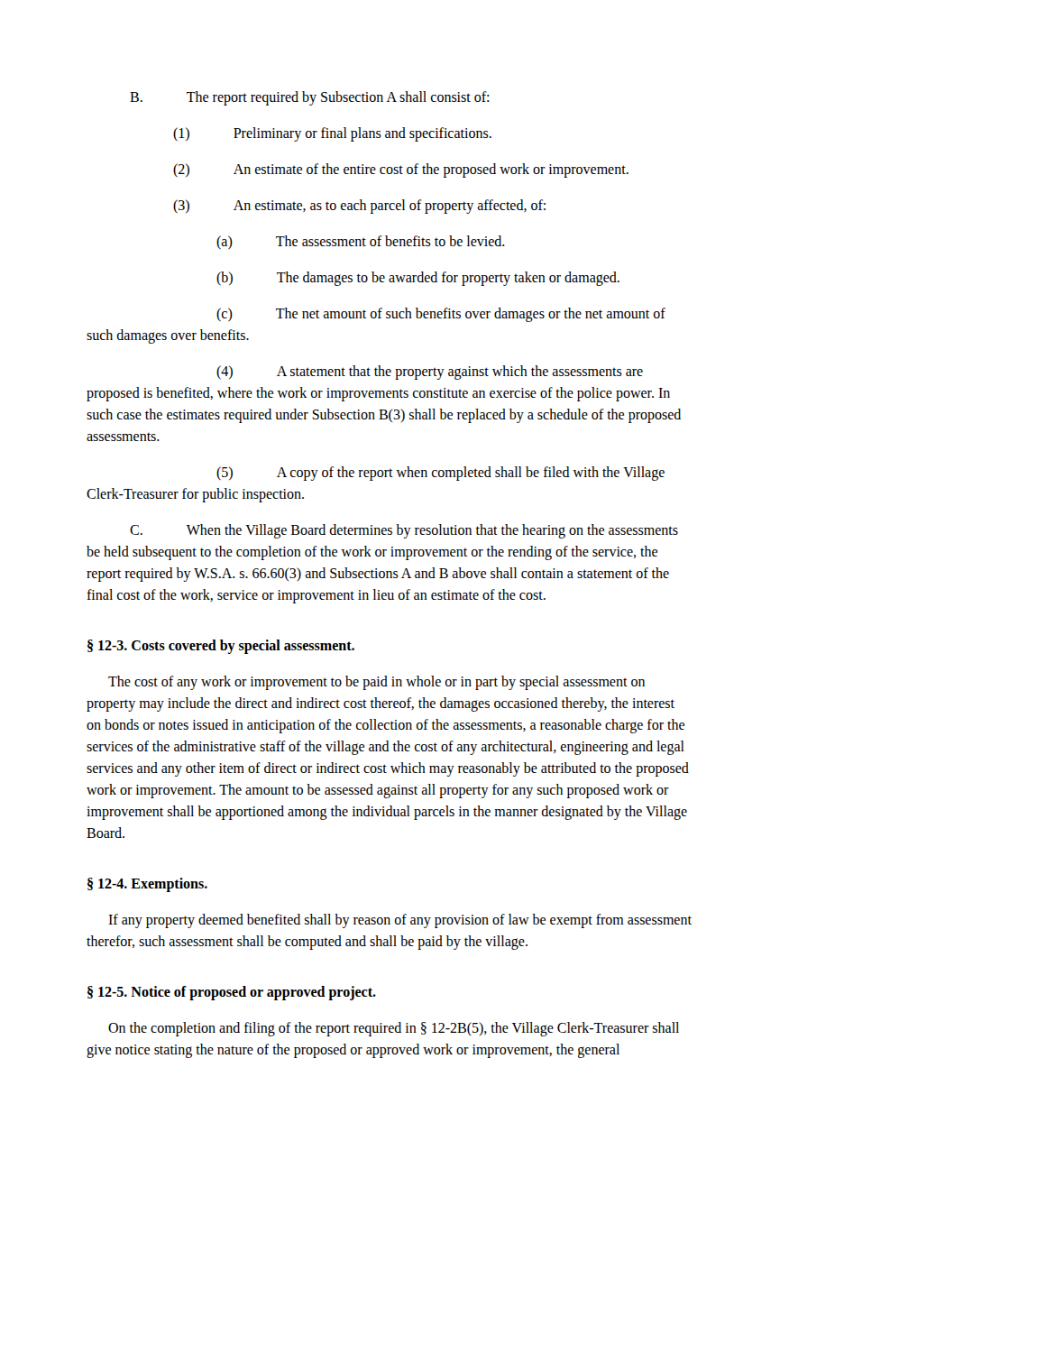B. The report required by Subsection A shall consist of:
(1) Preliminary or final plans and specifications.
(2) An estimate of the entire cost of the proposed work or improvement.
(3) An estimate, as to each parcel of property affected, of:
(a) The assessment of benefits to be levied.
(b) The damages to be awarded for property taken or damaged.
(c) The net amount of such benefits over damages or the net amount of such damages over benefits.
(4) A statement that the property against which the assessments are proposed is benefited, where the work or improvements constitute an exercise of the police power. In such case the estimates required under Subsection B(3) shall be replaced by a schedule of the proposed assessments.
(5) A copy of the report when completed shall be filed with the Village Clerk-Treasurer for public inspection.
C. When the Village Board determines by resolution that the hearing on the assessments be held subsequent to the completion of the work or improvement or the rending of the service, the report required by W.S.A. s. 66.60(3) and Subsections A and B above shall contain a statement of the final cost of the work, service or improvement in lieu of an estimate of the cost.
§ 12-3. Costs covered by special assessment.
The cost of any work or improvement to be paid in whole or in part by special assessment on property may include the direct and indirect cost thereof, the damages occasioned thereby, the interest on bonds or notes issued in anticipation of the collection of the assessments, a reasonable charge for the services of the administrative staff of the village and the cost of any architectural, engineering and legal services and any other item of direct or indirect cost which may reasonably be attributed to the proposed work or improvement. The amount to be assessed against all property for any such proposed work or improvement shall be apportioned among the individual parcels in the manner designated by the Village Board.
§ 12-4. Exemptions.
If any property deemed benefited shall by reason of any provision of law be exempt from assessment therefor, such assessment shall be computed and shall be paid by the village.
§ 12-5. Notice of proposed or approved project.
On the completion and filing of the report required in § 12-2B(5), the Village Clerk-Treasurer shall give notice stating the nature of the proposed or approved work or improvement, the general